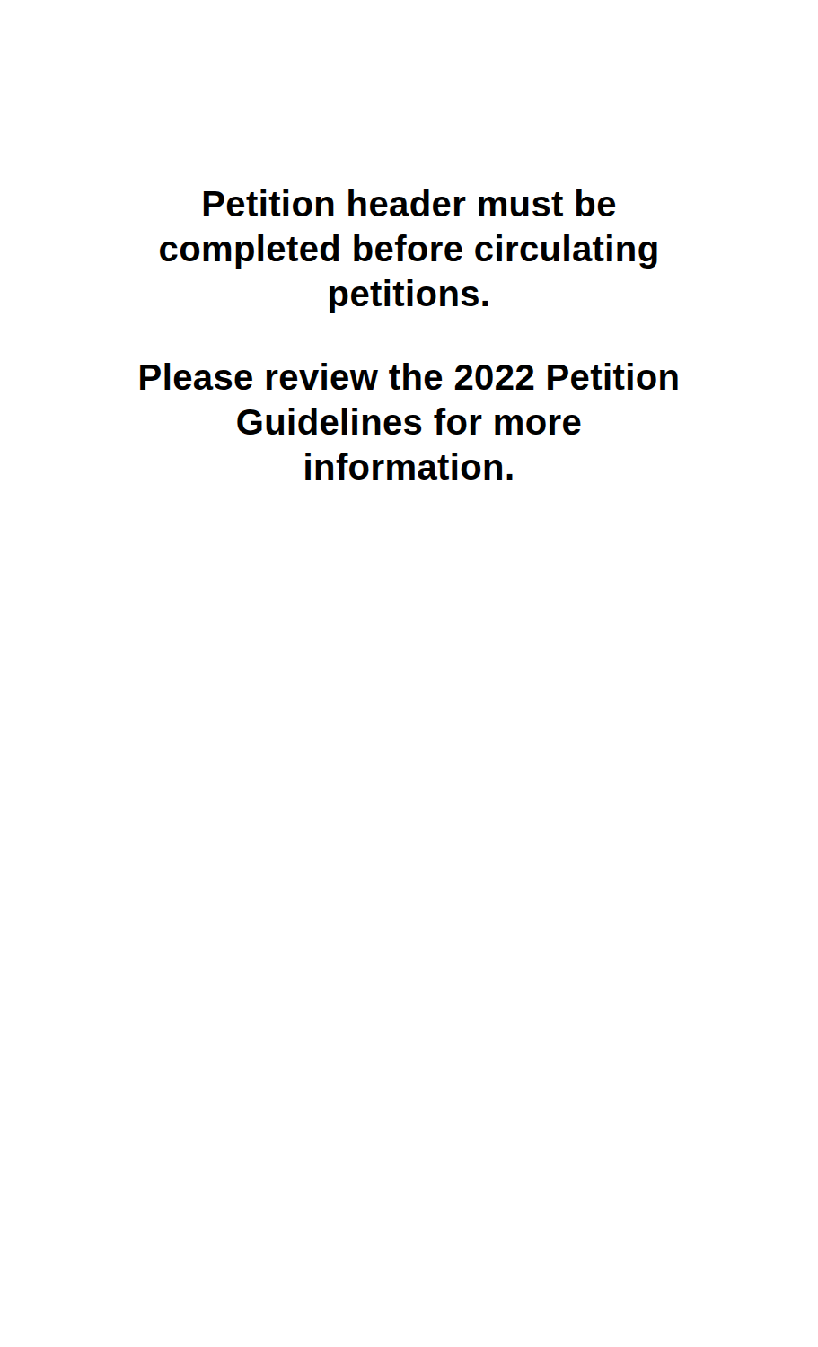Petition header must be completed before circulating petitions.
Please review the 2022 Petition Guidelines for more information.